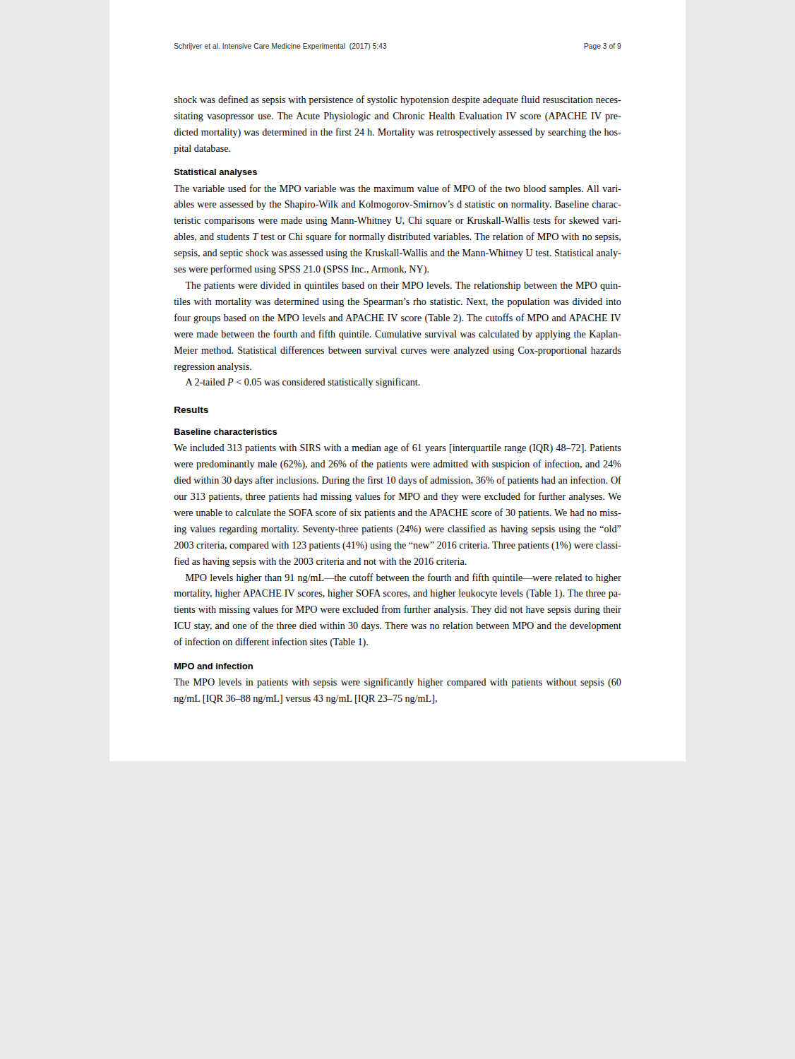Schrijver et al. Intensive Care Medicine Experimental (2017) 5:43 Page 3 of 9
shock was defined as sepsis with persistence of systolic hypotension despite adequate fluid resuscitation necessitating vasopressor use. The Acute Physiologic and Chronic Health Evaluation IV score (APACHE IV predicted mortality) was determined in the first 24 h. Mortality was retrospectively assessed by searching the hospital database.
Statistical analyses
The variable used for the MPO variable was the maximum value of MPO of the two blood samples. All variables were assessed by the Shapiro-Wilk and Kolmogorov-Smirnov’s d statistic on normality. Baseline characteristic comparisons were made using Mann-Whitney U, Chi square or Kruskall-Wallis tests for skewed variables, and students T test or Chi square for normally distributed variables. The relation of MPO with no sepsis, sepsis, and septic shock was assessed using the Kruskall-Wallis and the Mann-Whitney U test. Statistical analyses were performed using SPSS 21.0 (SPSS Inc., Armonk, NY).
The patients were divided in quintiles based on their MPO levels. The relationship between the MPO quintiles with mortality was determined using the Spearman’s rho statistic. Next, the population was divided into four groups based on the MPO levels and APACHE IV score (Table 2). The cutoffs of MPO and APACHE IV were made between the fourth and fifth quintile. Cumulative survival was calculated by applying the Kaplan-Meier method. Statistical differences between survival curves were analyzed using Cox-proportional hazards regression analysis.
A 2-tailed P < 0.05 was considered statistically significant.
Results
Baseline characteristics
We included 313 patients with SIRS with a median age of 61 years [interquartile range (IQR) 48–72]. Patients were predominantly male (62%), and 26% of the patients were admitted with suspicion of infection, and 24% died within 30 days after inclusions. During the first 10 days of admission, 36% of patients had an infection. Of our 313 patients, three patients had missing values for MPO and they were excluded for further analyses. We were unable to calculate the SOFA score of six patients and the APACHE score of 30 patients. We had no missing values regarding mortality. Seventy-three patients (24%) were classified as having sepsis using the “old” 2003 criteria, compared with 123 patients (41%) using the “new” 2016 criteria. Three patients (1%) were classified as having sepsis with the 2003 criteria and not with the 2016 criteria.
MPO levels higher than 91 ng/mL—the cutoff between the fourth and fifth quintile—were related to higher mortality, higher APACHE IV scores, higher SOFA scores, and higher leukocyte levels (Table 1). The three patients with missing values for MPO were excluded from further analysis. They did not have sepsis during their ICU stay, and one of the three died within 30 days. There was no relation between MPO and the development of infection on different infection sites (Table 1).
MPO and infection
The MPO levels in patients with sepsis were significantly higher compared with patients without sepsis (60 ng/mL [IQR 36–88 ng/mL] versus 43 ng/mL [IQR 23–75 ng/mL],